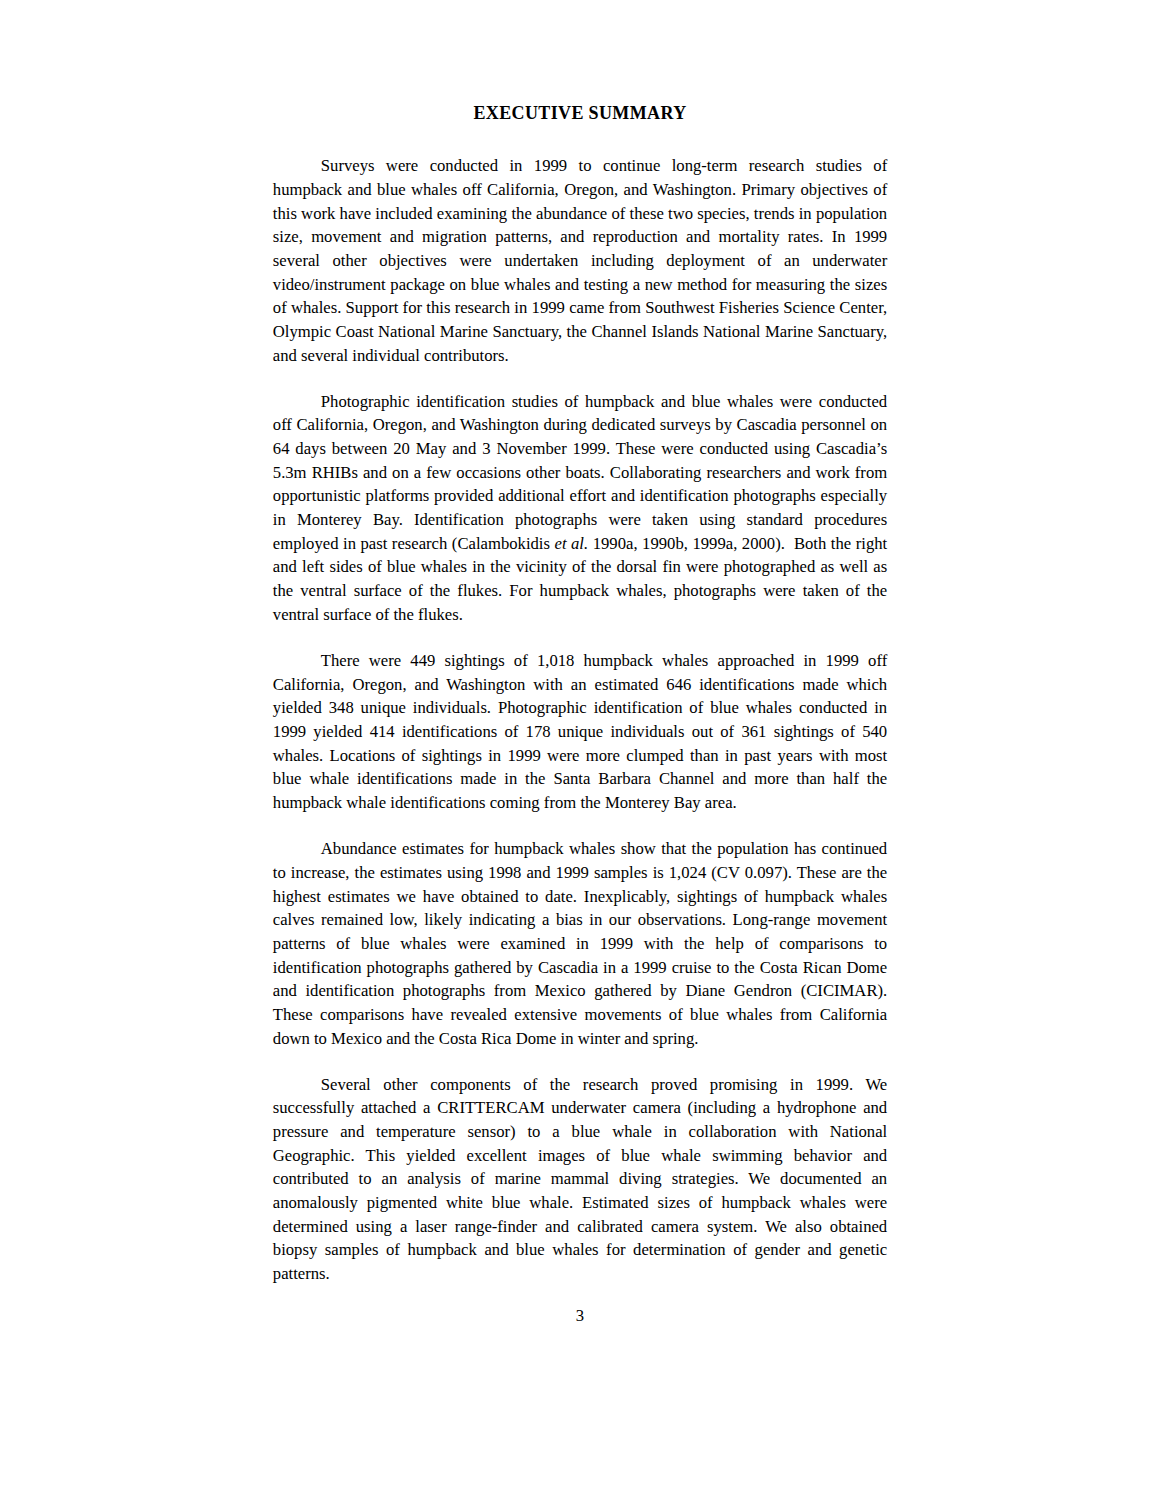EXECUTIVE SUMMARY
Surveys were conducted in 1999 to continue long-term research studies of humpback and blue whales off California, Oregon, and Washington. Primary objectives of this work have included examining the abundance of these two species, trends in population size, movement and migration patterns, and reproduction and mortality rates. In 1999 several other objectives were undertaken including deployment of an underwater video/instrument package on blue whales and testing a new method for measuring the sizes of whales. Support for this research in 1999 came from Southwest Fisheries Science Center, Olympic Coast National Marine Sanctuary, the Channel Islands National Marine Sanctuary, and several individual contributors.
Photographic identification studies of humpback and blue whales were conducted off California, Oregon, and Washington during dedicated surveys by Cascadia personnel on 64 days between 20 May and 3 November 1999. These were conducted using Cascadia’s 5.3m RHIBs and on a few occasions other boats. Collaborating researchers and work from opportunistic platforms provided additional effort and identification photographs especially in Monterey Bay. Identification photographs were taken using standard procedures employed in past research (Calambokidis et al. 1990a, 1990b, 1999a, 2000). Both the right and left sides of blue whales in the vicinity of the dorsal fin were photographed as well as the ventral surface of the flukes. For humpback whales, photographs were taken of the ventral surface of the flukes.
There were 449 sightings of 1,018 humpback whales approached in 1999 off California, Oregon, and Washington with an estimated 646 identifications made which yielded 348 unique individuals. Photographic identification of blue whales conducted in 1999 yielded 414 identifications of 178 unique individuals out of 361 sightings of 540 whales. Locations of sightings in 1999 were more clumped than in past years with most blue whale identifications made in the Santa Barbara Channel and more than half the humpback whale identifications coming from the Monterey Bay area.
Abundance estimates for humpback whales show that the population has continued to increase, the estimates using 1998 and 1999 samples is 1,024 (CV 0.097). These are the highest estimates we have obtained to date. Inexplicably, sightings of humpback whales calves remained low, likely indicating a bias in our observations. Long-range movement patterns of blue whales were examined in 1999 with the help of comparisons to identification photographs gathered by Cascadia in a 1999 cruise to the Costa Rican Dome and identification photographs from Mexico gathered by Diane Gendron (CICIMAR). These comparisons have revealed extensive movements of blue whales from California down to Mexico and the Costa Rica Dome in winter and spring.
Several other components of the research proved promising in 1999. We successfully attached a CRITTERCAM underwater camera (including a hydrophone and pressure and temperature sensor) to a blue whale in collaboration with National Geographic. This yielded excellent images of blue whale swimming behavior and contributed to an analysis of marine mammal diving strategies. We documented an anomalously pigmented white blue whale. Estimated sizes of humpback whales were determined using a laser range-finder and calibrated camera system. We also obtained biopsy samples of humpback and blue whales for determination of gender and genetic patterns.
3